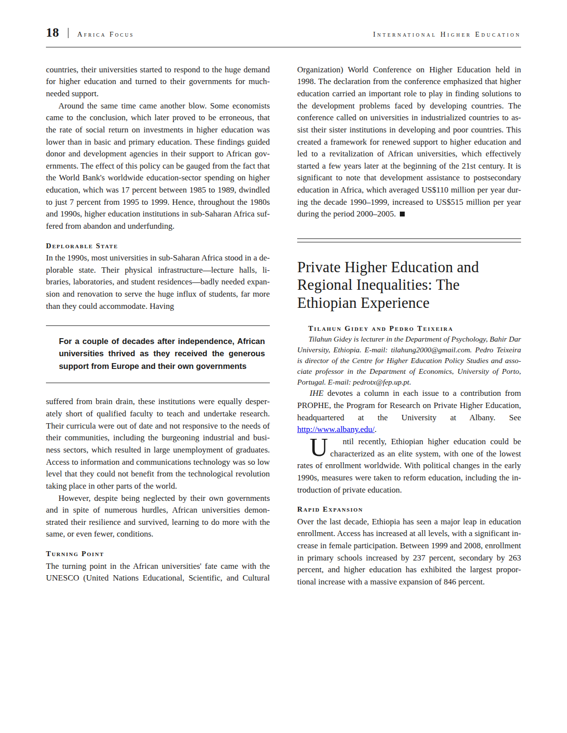18 Africa Focus
International Higher Education
countries, their universities started to respond to the huge demand for higher education and turned to their governments for much-needed support.
Around the same time came another blow. Some economists came to the conclusion, which later proved to be erroneous, that the rate of social return on investments in higher education was lower than in basic and primary education. These findings guided donor and development agencies in their support to African governments. The effect of this policy can be gauged from the fact that the World Bank's worldwide education-sector spending on higher education, which was 17 percent between 1985 to 1989, dwindled to just 7 percent from 1995 to 1999. Hence, throughout the 1980s and 1990s, higher education institutions in sub-Saharan Africa suffered from abandon and underfunding.
Deplorable State
In the 1990s, most universities in sub-Saharan Africa stood in a deplorable state. Their physical infrastructure—lecture halls, libraries, laboratories, and student residences—badly needed expansion and renovation to serve the huge influx of students, far more than they could accommodate. Having
For a couple of decades after independence, African universities thrived as they received the generous support from Europe and their own governments
suffered from brain drain, these institutions were equally desperately short of qualified faculty to teach and undertake research. Their curricula were out of date and not responsive to the needs of their communities, including the burgeoning industrial and business sectors, which resulted in large unemployment of graduates. Access to information and communications technology was so low level that they could not benefit from the technological revolution taking place in other parts of the world.
However, despite being neglected by their own governments and in spite of numerous hurdles, African universities demonstrated their resilience and survived, learning to do more with the same, or even fewer, conditions.
Turning Point
The turning point in the African universities' fate came with the UNESCO (United Nations Educational, Scientific, and Cultural Organization) World Conference on Higher Education held in 1998. The declaration from the conference emphasized that higher education carried an important role to play in finding solutions to the development problems faced by developing countries. The conference called on universities in industrialized countries to assist their sister institutions in developing and poor countries. This created a framework for renewed support to higher education and led to a revitalization of African universities, which effectively started a few years later at the beginning of the 21st century. It is significant to note that development assistance to postsecondary education in Africa, which averaged US$110 million per year during the decade 1990–1999, increased to US$515 million per year during the period 2000–2005.
Private Higher Education and Regional Inequalities: The Ethiopian Experience
Tilahun Gidey and Pedro Teixeira
Tilahun Gidey is lecturer in the Department of Psychology, Bahir Dar University, Ethiopia. E-mail: tilahung2000@gmail.com. Pedro Teixeira is director of the Centre for Higher Education Policy Studies and associate professor in the Department of Economics, University of Porto, Portugal. E-mail: pedrotx@fep.up.pt.
IHE devotes a column in each issue to a contribution from PROPHE, the Program for Research on Private Higher Education, headquartered at the University at Albany. See http://www.albany.edu/.
Until recently, Ethiopian higher education could be characterized as an elite system, with one of the lowest rates of enrollment worldwide. With political changes in the early 1990s, measures were taken to reform education, including the introduction of private education.
Rapid Expansion
Over the last decade, Ethiopia has seen a major leap in education enrollment. Access has increased at all levels, with a significant increase in female participation. Between 1999 and 2008, enrollment in primary schools increased by 237 percent, secondary by 263 percent, and higher education has exhibited the largest proportional increase with a massive expansion of 846 percent.